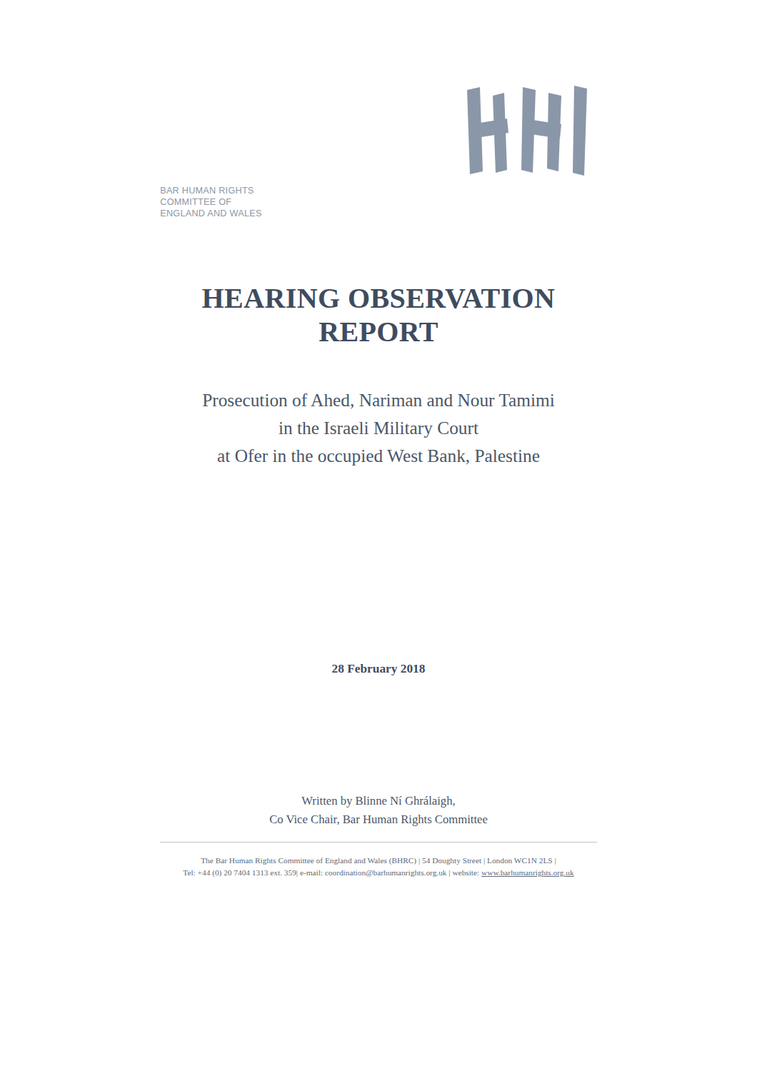Bar Human Rights
Committee of
England and Wales
HEARING OBSERVATION REPORT
Prosecution of Ahed, Nariman and Nour Tamimi
in the Israeli Military Court
at Ofer in the occupied West Bank, Palestine
28 February 2018
Written by Blinne Ní Ghrálaigh,
Co Vice Chair, Bar Human Rights Committee
The Bar Human Rights Committee of England and Wales (BHRC) | 54 Doughty Street | London WC1N 2LS |
Tel: +44 (0) 20 7404 1313 ext. 359| e-mail: coordination@barhumanrights.org.uk | website: www.barhumanrights.org.uk